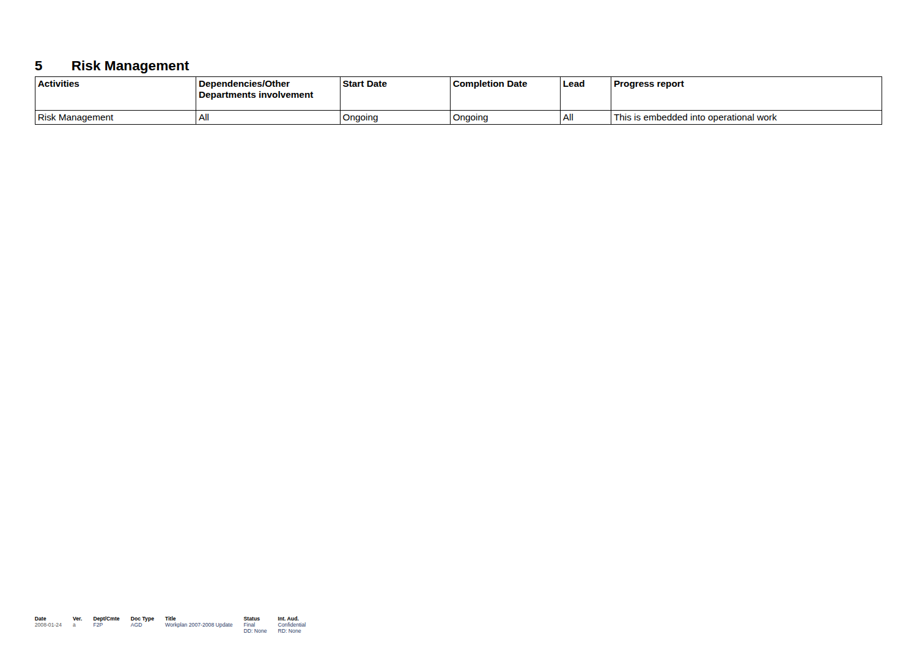5 Risk Management
| Activities | Dependencies/Other Departments involvement | Start Date | Completion Date | Lead | Progress report |
| --- | --- | --- | --- | --- | --- |
| Risk Management | All | Ongoing | Ongoing | All | This is embedded into operational work |
| Date | Ver. | Dept/Cmte | Doc Type | Title | Status | Int. Aud. |
| 2008-01-24 | a | F2P | AGD | Workplan 2007-2008 Update | Final | Confidential |
| | | | | | DD: None | RD: None |